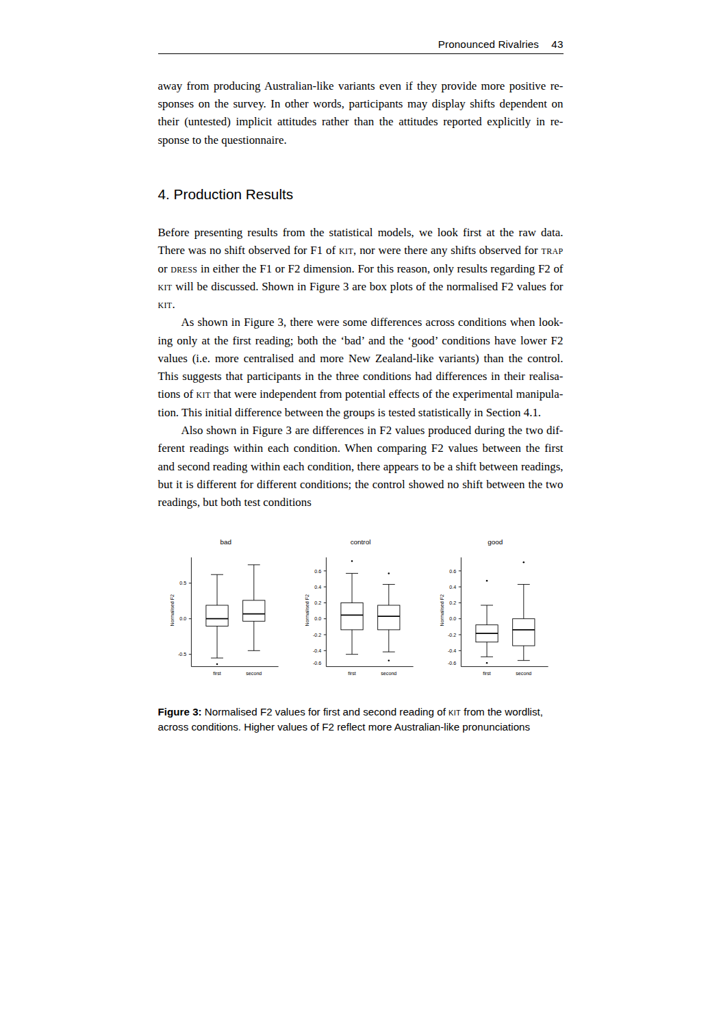Pronounced Rivalries 43
away from producing Australian-like variants even if they provide more positive responses on the survey. In other words, participants may display shifts dependent on their (untested) implicit attitudes rather than the attitudes reported explicitly in response to the questionnaire.
4. Production Results
Before presenting results from the statistical models, we look first at the raw data. There was no shift observed for F1 of kit, nor were there any shifts observed for trap or dress in either the F1 or F2 dimension. For this reason, only results regarding F2 of kit will be discussed. Shown in Figure 3 are box plots of the normalised F2 values for kit.
As shown in Figure 3, there were some differences across conditions when looking only at the first reading; both the ‘bad’ and the ‘good’ conditions have lower F2 values (i.e. more centralised and more New Zealand-like variants) than the control. This suggests that participants in the three conditions had differences in their realisations of kit that were independent from potential effects of the experimental manipulation. This initial difference between the groups is tested statistically in Section 4.1.
Also shown in Figure 3 are differences in F2 values produced during the two different readings within each condition. When comparing F2 values between the first and second reading within each condition, there appears to be a shift between readings, but it is different for different conditions; the control showed no shift between the two readings, but both test conditions
bad
0.5 0.0 -0.5 Normalised F2 first second
control
0.6 0.4 0.2 0.0 -0.2 -0.4 -0.6 Normalised F2 first second
good
0.6 0.4 0.2 0.0 -0.2 -0.4 -0.6 Normalised F2 first second
Figure 3: Normalised F2 values for first and second reading of kit from the wordlist, across conditions. Higher values of F2 reflect more Australian-like pronunciations